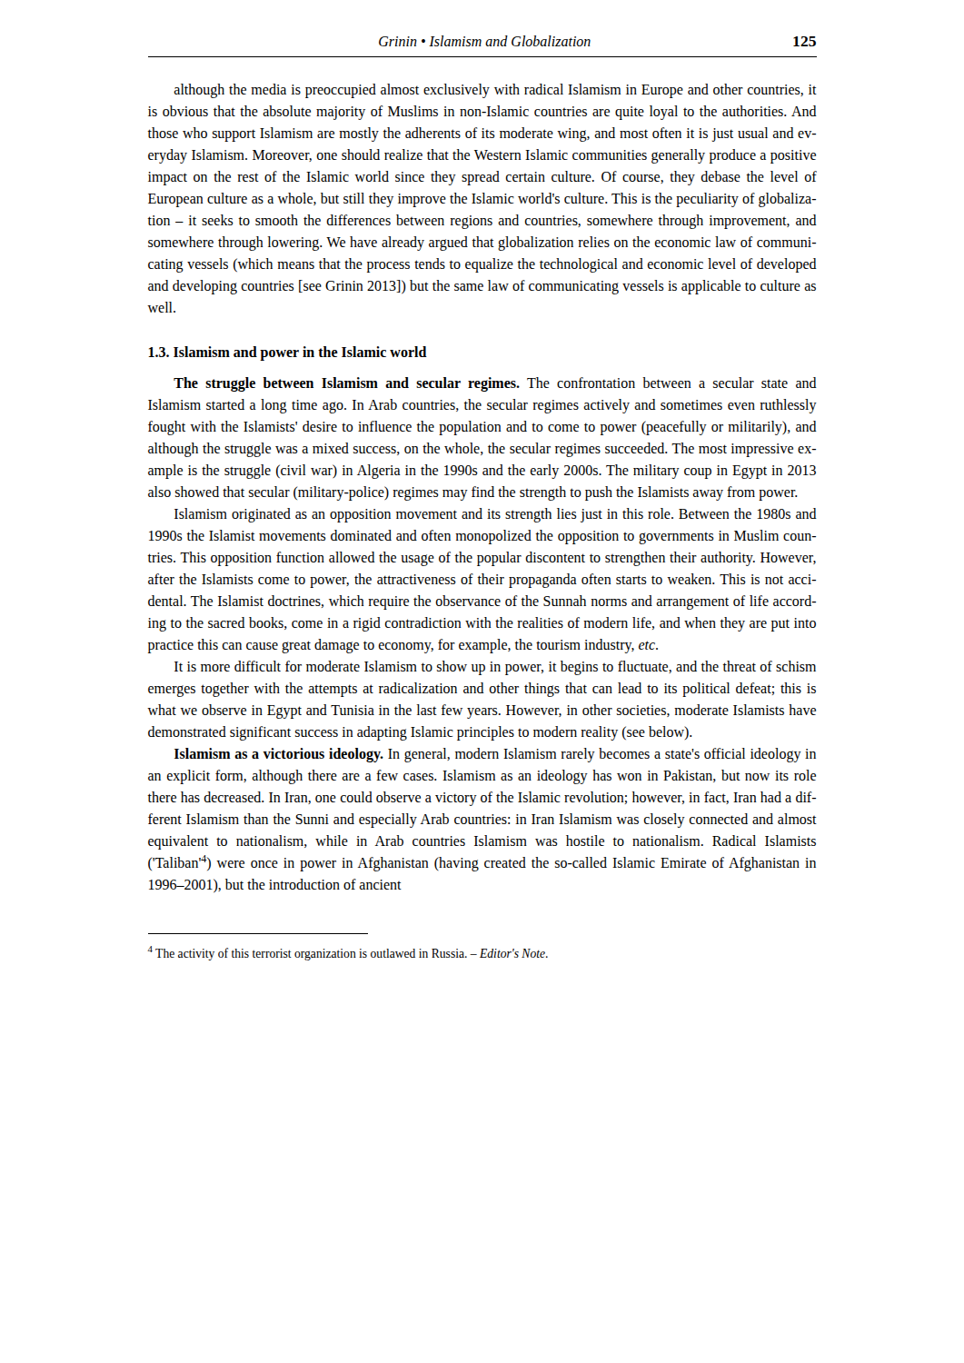Grinin • Islamism and Globalization 125
although the media is preoccupied almost exclusively with radical Islamism in Europe and other countries, it is obvious that the absolute majority of Muslims in non-Islamic countries are quite loyal to the authorities. And those who support Islamism are mostly the adherents of its moderate wing, and most often it is just usual and everyday Islamism. Moreover, one should realize that the Western Islamic communities generally produce a positive impact on the rest of the Islamic world since they spread certain culture. Of course, they debase the level of European culture as a whole, but still they improve the Islamic world's culture. This is the peculiarity of globalization – it seeks to smooth the differences between regions and countries, somewhere through improvement, and somewhere through lowering. We have already argued that globalization relies on the economic law of communicating vessels (which means that the process tends to equalize the technological and economic level of developed and developing countries [see Grinin 2013]) but the same law of communicating vessels is applicable to culture as well.
1.3. Islamism and power in the Islamic world
The struggle between Islamism and secular regimes. The confrontation between a secular state and Islamism started a long time ago. In Arab countries, the secular regimes actively and sometimes even ruthlessly fought with the Islamists' desire to influence the population and to come to power (peacefully or militarily), and although the struggle was a mixed success, on the whole, the secular regimes succeeded. The most impressive example is the struggle (civil war) in Algeria in the 1990s and the early 2000s. The military coup in Egypt in 2013 also showed that secular (military-police) regimes may find the strength to push the Islamists away from power.
Islamism originated as an opposition movement and its strength lies just in this role. Between the 1980s and 1990s the Islamist movements dominated and often monopolized the opposition to governments in Muslim countries. This opposition function allowed the usage of the popular discontent to strengthen their authority. However, after the Islamists come to power, the attractiveness of their propaganda often starts to weaken. This is not accidental. The Islamist doctrines, which require the observance of the Sunnah norms and arrangement of life according to the sacred books, come in a rigid contradiction with the realities of modern life, and when they are put into practice this can cause great damage to economy, for example, the tourism industry, etc.
It is more difficult for moderate Islamism to show up in power, it begins to fluctuate, and the threat of schism emerges together with the attempts at radicalization and other things that can lead to its political defeat; this is what we observe in Egypt and Tunisia in the last few years. However, in other societies, moderate Islamists have demonstrated significant success in adapting Islamic principles to modern reality (see below).
Islamism as a victorious ideology. In general, modern Islamism rarely becomes a state's official ideology in an explicit form, although there are a few cases. Islamism as an ideology has won in Pakistan, but now its role there has decreased. In Iran, one could observe a victory of the Islamic revolution; however, in fact, Iran had a different Islamism than the Sunni and especially Arab countries: in Iran Islamism was closely connected and almost equivalent to nationalism, while in Arab countries Islamism was hostile to nationalism. Radical Islamists ('Taliban'4) were once in power in Afghanistan (having created the so-called Islamic Emirate of Afghanistan in 1996–2001), but the introduction of ancient
4 The activity of this terrorist organization is outlawed in Russia. – Editor's Note.